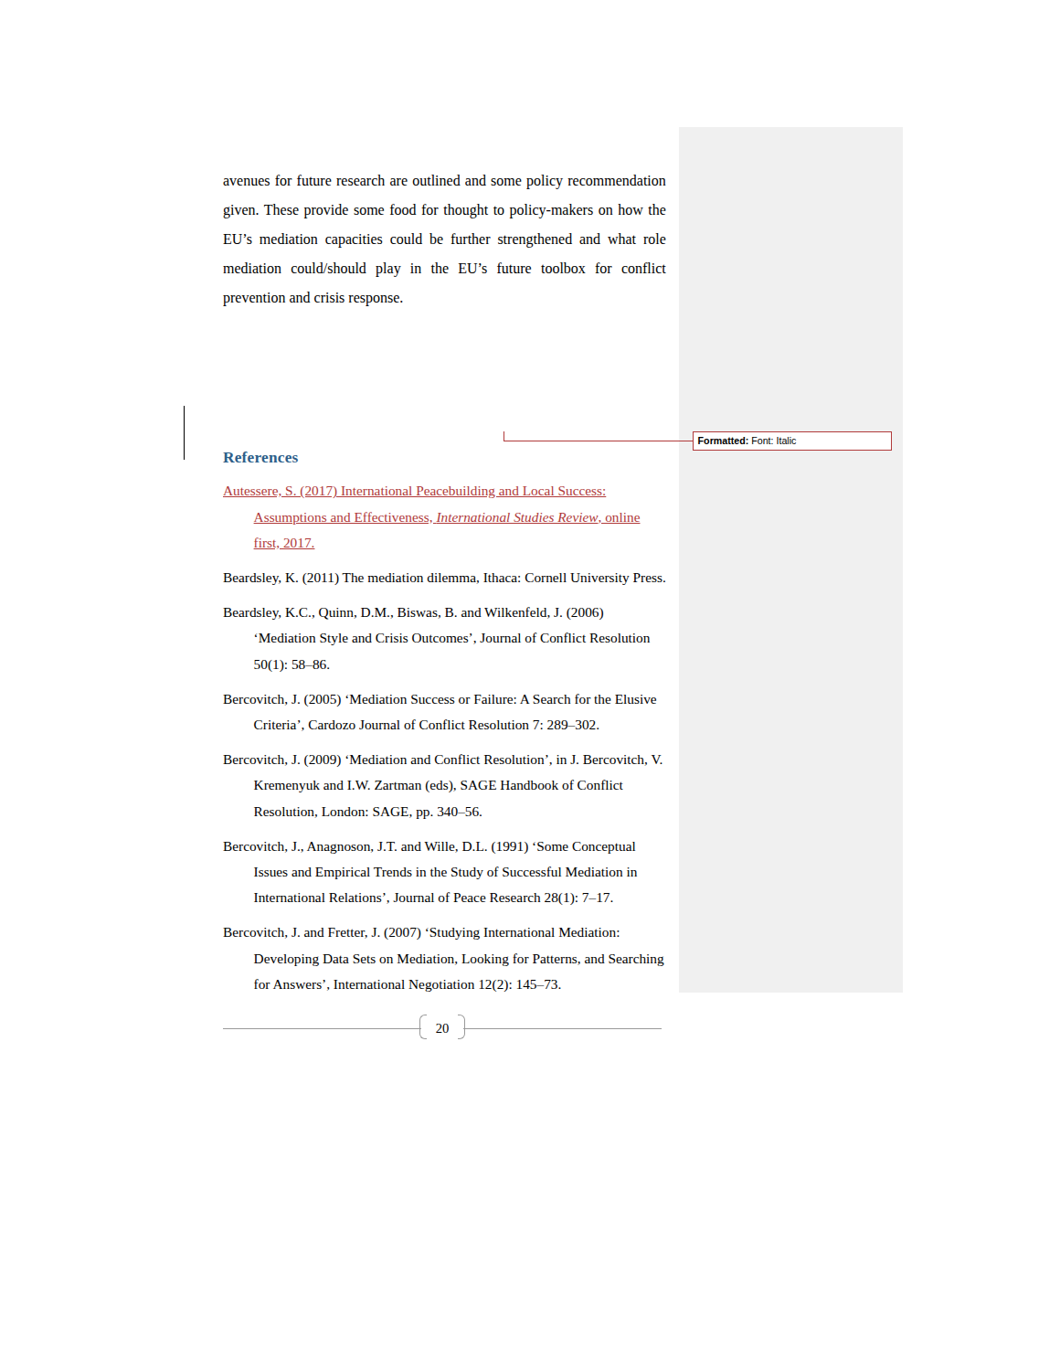Formatted: Font: Italic
avenues for future research are outlined and some policy recommendation given. These provide some food for thought to policy-makers on how the EU’s mediation capacities could be further strengthened and what role mediation could/should play in the EU’s future toolbox for conflict prevention and crisis response.
References
Autessere, S. (2017) International Peacebuilding and Local Success: Assumptions and Effectiveness, International Studies Review, online first, 2017.
Beardsley, K. (2011) The mediation dilemma, Ithaca: Cornell University Press.
Beardsley, K.C., Quinn, D.M., Biswas, B. and Wilkenfeld, J. (2006) ‘Mediation Style and Crisis Outcomes’, Journal of Conflict Resolution 50(1): 58–86.
Bercovitch, J. (2005) ‘Mediation Success or Failure: A Search for the Elusive Criteria’, Cardozo Journal of Conflict Resolution 7: 289–302.
Bercovitch, J. (2009) ‘Mediation and Conflict Resolution’, in J. Bercovitch, V. Kremenyuk and I.W. Zartman (eds), SAGE Handbook of Conflict Resolution, London: SAGE, pp. 340–56.
Bercovitch, J., Anagnoson, J.T. and Wille, D.L. (1991) ‘Some Conceptual Issues and Empirical Trends in the Study of Successful Mediation in International Relations’, Journal of Peace Research 28(1): 7–17.
Bercovitch, J. and Fretter, J. (2007) ‘Studying International Mediation: Developing Data Sets on Mediation, Looking for Patterns, and Searching for Answers’, International Negotiation 12(2): 145–73.
20